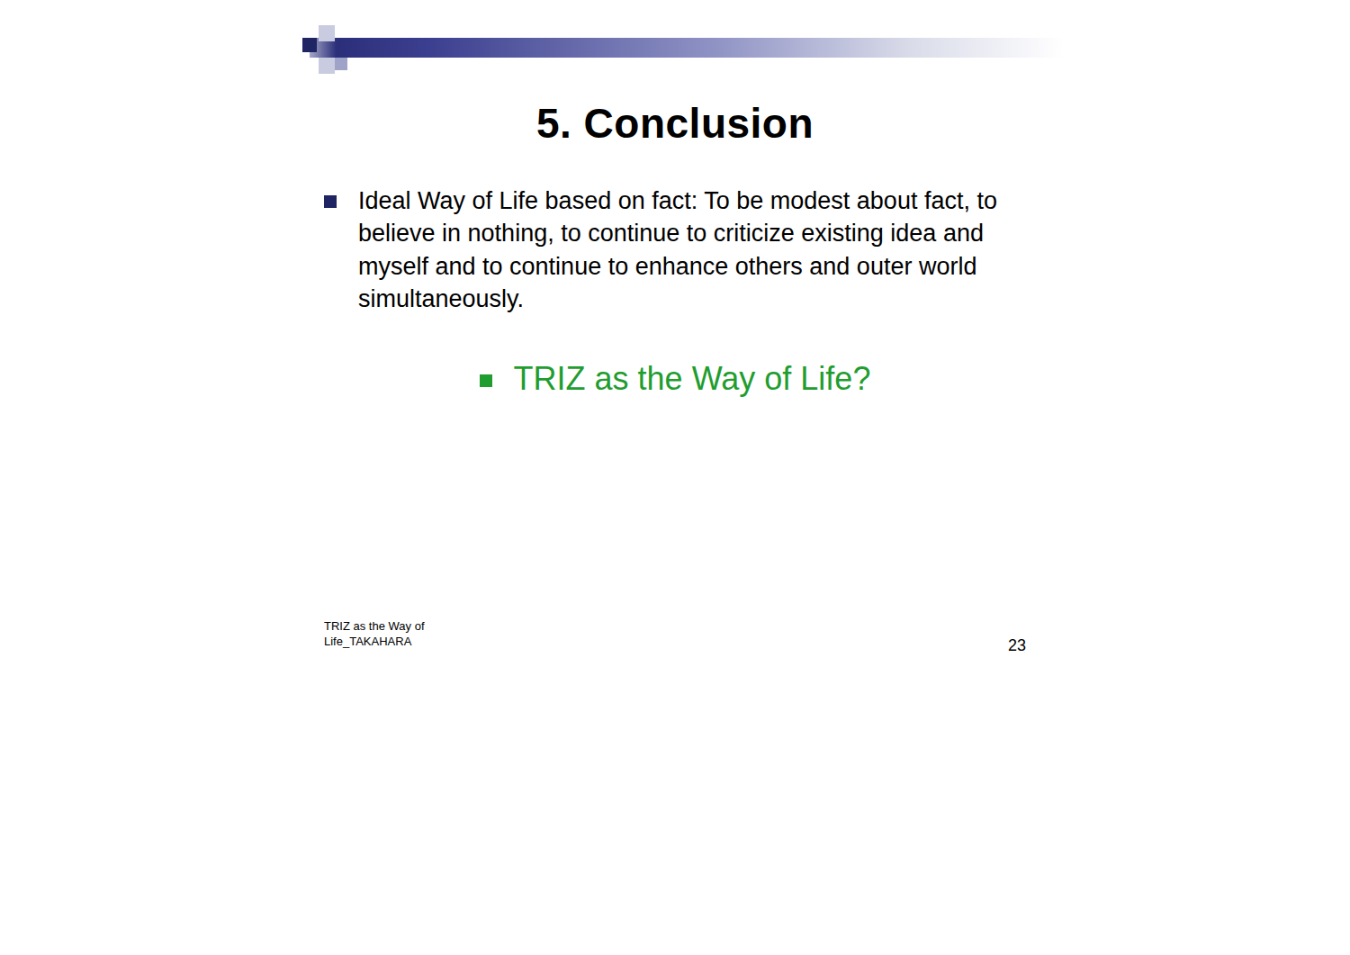5. Conclusion
Ideal Way of Life based on fact: To be modest about fact, to believe in nothing, to continue to criticize existing idea and myself and to continue to enhance others and outer world simultaneously.
TRIZ as the Way of Life?
TRIZ as the Way of
Life_TAKAHARA
23